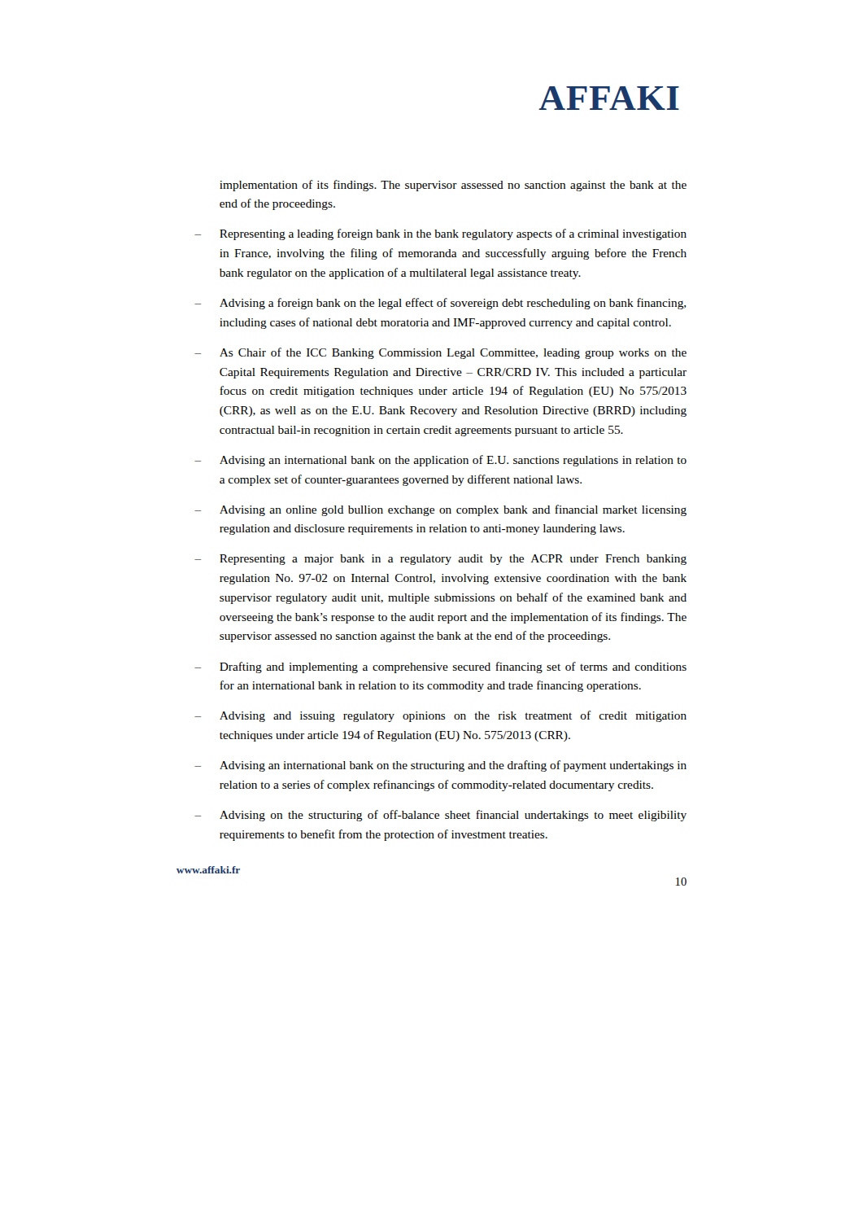AFFAKI
implementation of its findings. The supervisor assessed no sanction against the bank at the end of the proceedings.
Representing a leading foreign bank in the bank regulatory aspects of a criminal investigation in France, involving the filing of memoranda and successfully arguing before the French bank regulator on the application of a multilateral legal assistance treaty.
Advising a foreign bank on the legal effect of sovereign debt rescheduling on bank financing, including cases of national debt moratoria and IMF-approved currency and capital control.
As Chair of the ICC Banking Commission Legal Committee, leading group works on the Capital Requirements Regulation and Directive – CRR/CRD IV. This included a particular focus on credit mitigation techniques under article 194 of Regulation (EU) No 575/2013 (CRR), as well as on the E.U. Bank Recovery and Resolution Directive (BRRD) including contractual bail-in recognition in certain credit agreements pursuant to article 55.
Advising an international bank on the application of E.U. sanctions regulations in relation to a complex set of counter-guarantees governed by different national laws.
Advising an online gold bullion exchange on complex bank and financial market licensing regulation and disclosure requirements in relation to anti-money laundering laws.
Representing a major bank in a regulatory audit by the ACPR under French banking regulation No. 97-02 on Internal Control, involving extensive coordination with the bank supervisor regulatory audit unit, multiple submissions on behalf of the examined bank and overseeing the bank’s response to the audit report and the implementation of its findings. The supervisor assessed no sanction against the bank at the end of the proceedings.
Drafting and implementing a comprehensive secured financing set of terms and conditions for an international bank in relation to its commodity and trade financing operations.
Advising and issuing regulatory opinions on the risk treatment of credit mitigation techniques under article 194 of Regulation (EU) No. 575/2013 (CRR).
Advising an international bank on the structuring and the drafting of payment undertakings in relation to a series of complex refinancings of commodity-related documentary credits.
Advising on the structuring of off-balance sheet financial undertakings to meet eligibility requirements to benefit from the protection of investment treaties.
www.affaki.fr
10